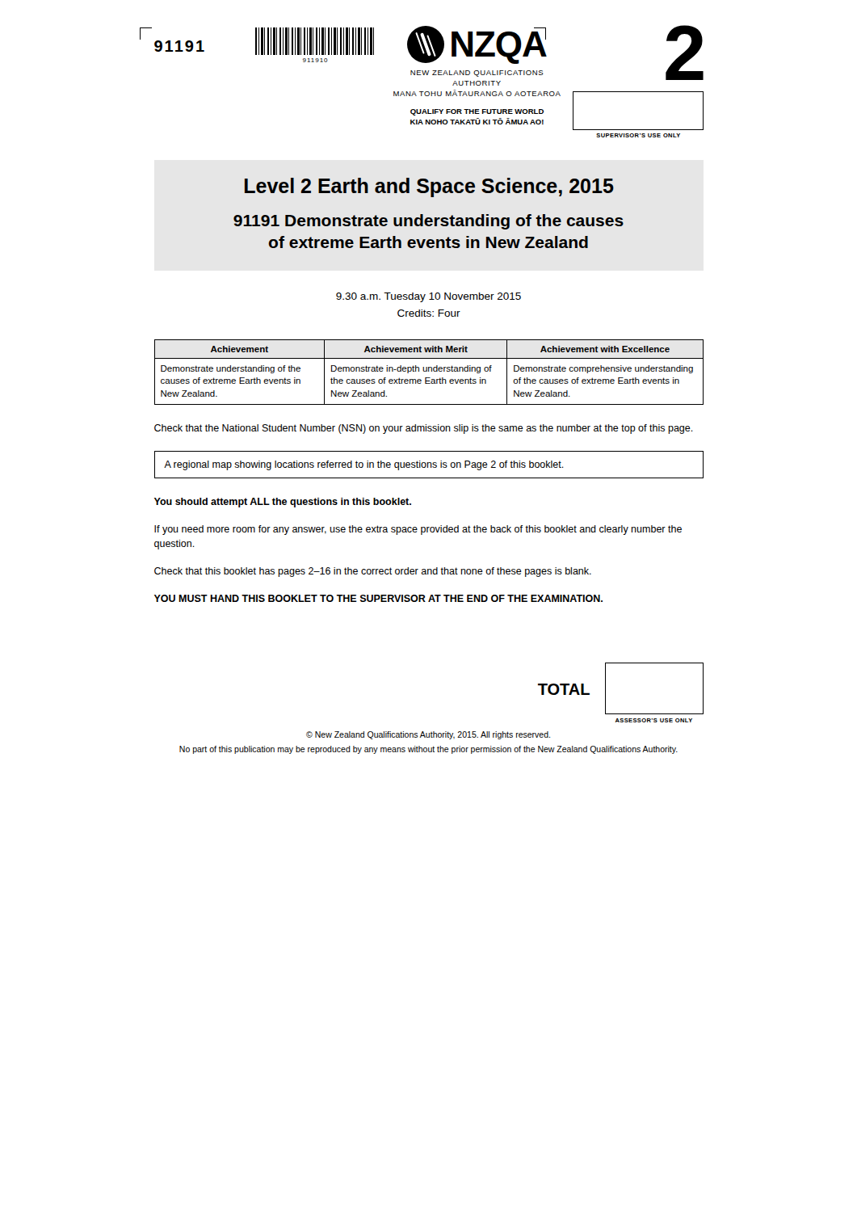91191
911910
NZQA
NEW ZEALAND QUALIFICATIONS AUTHORITY
MANA TOHU MĀTAURANGA O AOTEAROA
QUALIFY FOR THE FUTURE WORLD
KIA NOHO TAKATŪ KI TŌ ĀMUA AO!
2
SUPERVISOR’S USE ONLY
Level 2 Earth and Space Science, 2015
91191 Demonstrate understanding of the causes
of extreme Earth events in New Zealand
9.30 a.m. Tuesday 10 November 2015
Credits: Four
| Achievement | Achievement with Merit | Achievement with Excellence |
| --- | --- | --- |
| Demonstrate understanding of the causes of extreme Earth events in New Zealand. | Demonstrate in-depth understanding of the causes of extreme Earth events in New Zealand. | Demonstrate comprehensive understanding of the causes of extreme Earth events in New Zealand. |
Check that the National Student Number (NSN) on your admission slip is the same as the number at the top of this page.
A regional map showing locations referred to in the questions is on Page 2 of this booklet.
You should attempt ALL the questions in this booklet.
If you need more room for any answer, use the extra space provided at the back of this booklet and clearly number the question.
Check that this booklet has pages 2–16 in the correct order and that none of these pages is blank.
YOU MUST HAND THIS BOOKLET TO THE SUPERVISOR AT THE END OF THE EXAMINATION.
TOTAL
ASSESSOR’S USE ONLY
© New Zealand Qualifications Authority, 2015. All rights reserved.
No part of this publication may be reproduced by any means without the prior permission of the New Zealand Qualifications Authority.